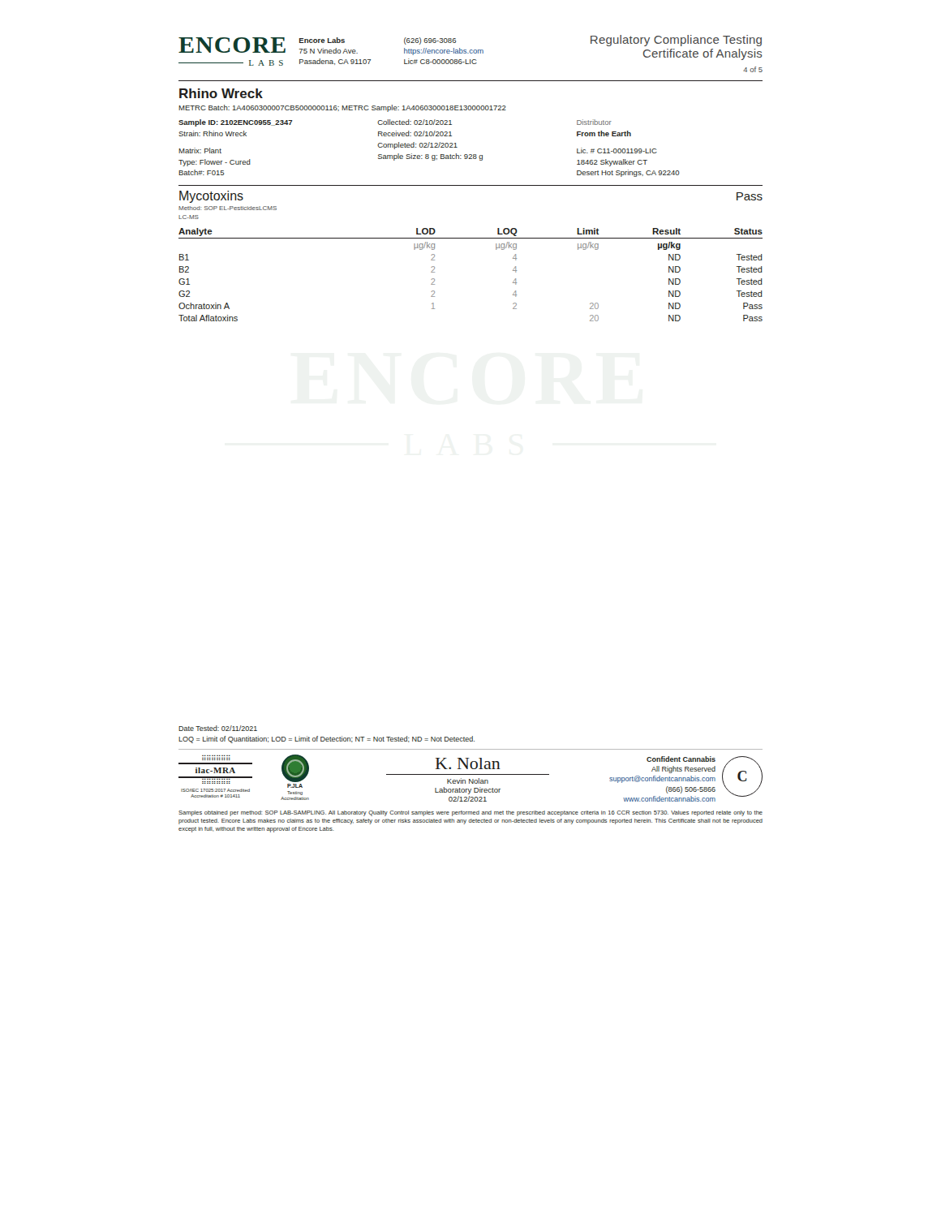ENCORE
LABS
ENCORE
LABS
Encore Labs
75 N Vinedo Ave.
Pasadena, CA 91107
(626) 696-3086
https://encore-labs.com
Lic# C8-0000086-LIC
Regulatory Compliance Testing
Certificate of Analysis
4 of 5
Rhino Wreck
METRC Batch: 1A4060300007CB5000000116; METRC Sample: 1A4060300018E13000001722
Sample ID: 2102ENC0955_2347
Strain: Rhino Wreck
Matrix: Plant
Type: Flower - Cured
Batch#: F015
Collected: 02/10/2021
Received: 02/10/2021
Completed: 02/12/2021
Sample Size: 8 g; Batch: 928 g
Distributor
From the Earth
Lic. # C11-0001199-LIC
18462 Skywalker CT
Desert Hot Springs, CA 92240
Mycotoxins
Pass
Method: SOP EL-PesticidesLCMS
LC-MS
| Analyte | LOD | LOQ | Limit | Result | Status |
| --- | --- | --- | --- | --- | --- |
| | µg/kg | µg/kg | µg/kg | µg/kg | |
| B1 | 2 | 4 | | ND | Tested |
| B2 | 2 | 4 | | ND | Tested |
| G1 | 2 | 4 | | ND | Tested |
| G2 | 2 | 4 | | ND | Tested |
| Ochratoxin A | 1 | 2 | 20 | ND | Pass |
| Total Aflatoxins | | | 20 | ND | Pass |
Date Tested: 02/11/2021
LOQ = Limit of Quantitation; LOD = Limit of Detection; NT = Not Tested; ND = Not Detected.
⠿⠿⠿⠿⠿⠿
ilac-MRA
⠿⠿⠿⠿⠿⠿
ISO/IEC 17025:2017 Accredited
Accreditation # 101411
P.JLA
Testing
Accreditation
K. Nolan
Kevin Nolan
Laboratory Director
02/12/2021
Confident Cannabis
All Rights Reserved
support@confidentcannabis.com
(866) 506-5866
www.confidentcannabis.com
C
Samples obtained per method: SOP LAB-SAMPLING. All Laboratory Quality Control samples were performed and met the prescribed acceptance criteria in 16 CCR section 5730. Values reported relate only to the product tested. Encore Labs makes no claims as to the efficacy, safety or other risks associated with any detected or non-detected levels of any compounds reported herein. This Certificate shall not be reproduced except in full, without the written approval of Encore Labs.